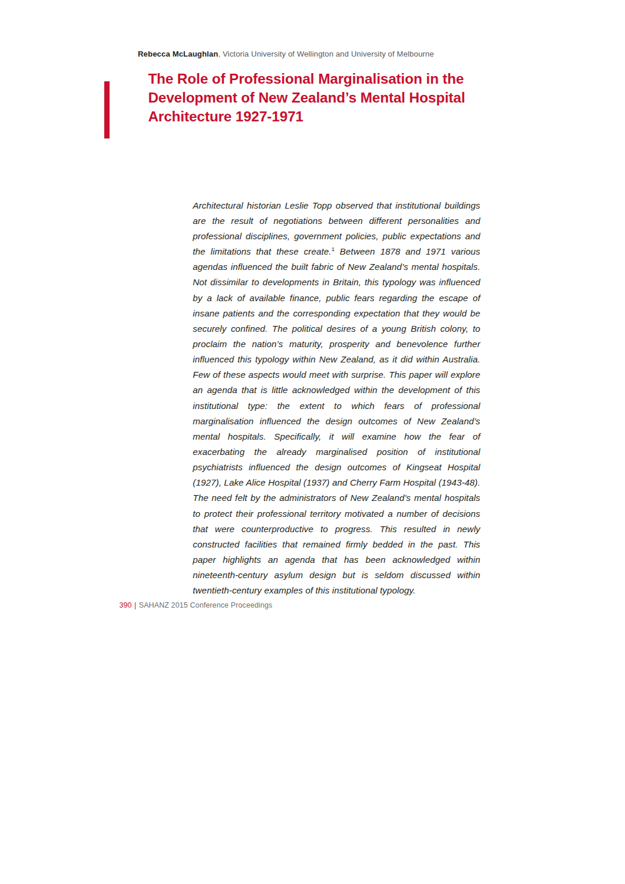Rebecca McLaughlan, Victoria University of Wellington and University of Melbourne
The Role of Professional Marginalisation in the Development of New Zealand’s Mental Hospital Architecture 1927-1971
Architectural historian Leslie Topp observed that institutional buildings are the result of negotiations between different personalities and professional disciplines, government policies, public expectations and the limitations that these create.1 Between 1878 and 1971 various agendas influenced the built fabric of New Zealand’s mental hospitals. Not dissimilar to developments in Britain, this typology was influenced by a lack of available finance, public fears regarding the escape of insane patients and the corresponding expectation that they would be securely confined. The political desires of a young British colony, to proclaim the nation’s maturity, prosperity and benevolence further influenced this typology within New Zealand, as it did within Australia. Few of these aspects would meet with surprise. This paper will explore an agenda that is little acknowledged within the development of this institutional type: the extent to which fears of professional marginalisation influenced the design outcomes of New Zealand’s mental hospitals. Specifically, it will examine how the fear of exacerbating the already marginalised position of institutional psychiatrists influenced the design outcomes of Kingseat Hospital (1927), Lake Alice Hospital (1937) and Cherry Farm Hospital (1943-48). The need felt by the administrators of New Zealand’s mental hospitals to protect their professional territory motivated a number of decisions that were counterproductive to progress. This resulted in newly constructed facilities that remained firmly bedded in the past. This paper highlights an agenda that has been acknowledged within nineteenth-century asylum design but is seldom discussed within twentieth-century examples of this institutional typology.
390|SAHANZ 2015 Conference Proceedings